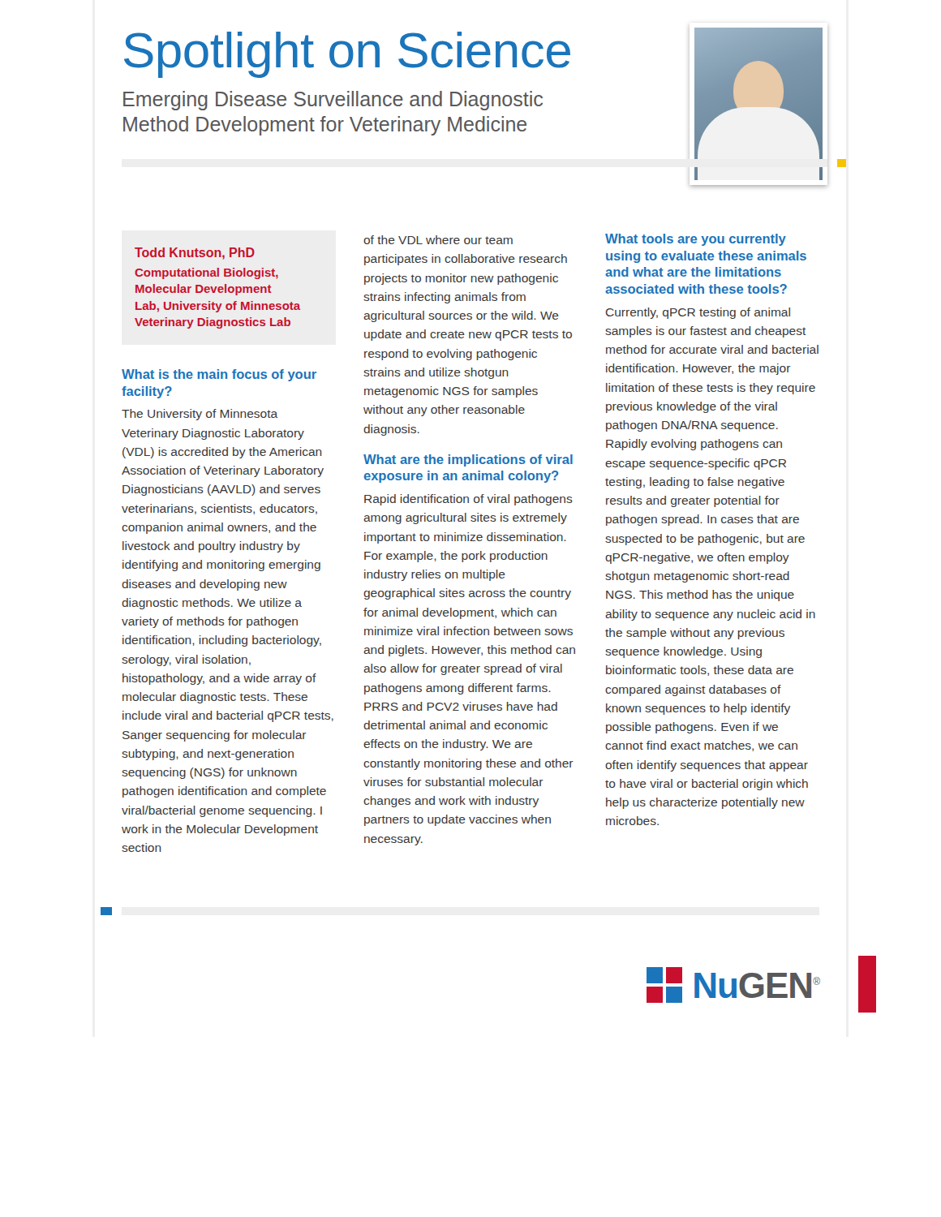Spotlight on Science
Emerging Disease Surveillance and Diagnostic
Method Development for Veterinary Medicine
Todd Knutson, PhD
Computational Biologist,
Molecular Development
Lab, University of Minnesota
Veterinary Diagnostics Lab
What is the main focus of your facility?
The University of Minnesota Veterinary Diagnostic Laboratory (VDL) is accredited by the American Association of Veterinary Laboratory Diagnosticians (AAVLD) and serves veterinarians, scientists, educators, companion animal owners, and the livestock and poultry industry by identifying and monitoring emerging diseases and developing new diagnostic methods. We utilize a variety of methods for pathogen identification, including bacteriology, serology, viral isolation, histopathology, and a wide array of molecular diagnostic tests. These include viral and bacterial qPCR tests, Sanger sequencing for molecular subtyping, and next-generation sequencing (NGS) for unknown pathogen identification and complete viral/bacterial genome sequencing. I work in the Molecular Development section
of the VDL where our team participates in collaborative research projects to monitor new pathogenic strains infecting animals from agricultural sources or the wild. We update and create new qPCR tests to respond to evolving pathogenic strains and utilize shotgun metagenomic NGS for samples without any other reasonable diagnosis.
What are the implications of viral exposure in an animal colony?
Rapid identification of viral pathogens among agricultural sites is extremely important to minimize dissemination. For example, the pork production industry relies on multiple geographical sites across the country for animal development, which can minimize viral infection between sows and piglets. However, this method can also allow for greater spread of viral pathogens among different farms. PRRS and PCV2 viruses have had detrimental animal and economic effects on the industry. We are constantly monitoring these and other viruses for substantial molecular changes and work with industry partners to update vaccines when necessary.
What tools are you currently using to evaluate these animals and what are the limitations associated with these tools?
Currently, qPCR testing of animal samples is our fastest and cheapest method for accurate viral and bacterial identification. However, the major limitation of these tests is they require previous knowledge of the viral pathogen DNA/RNA sequence. Rapidly evolving pathogens can escape sequence-specific qPCR testing, leading to false negative results and greater potential for pathogen spread. In cases that are suspected to be pathogenic, but are qPCR-negative, we often employ shotgun metagenomic short-read NGS. This method has the unique ability to sequence any nucleic acid in the sample without any previous sequence knowledge. Using bioinformatic tools, these data are compared against databases of known sequences to help identify possible pathogens. Even if we cannot find exact matches, we can often identify sequences that appear to have viral or bacterial origin which help us characterize potentially new microbes.
NuGEN®